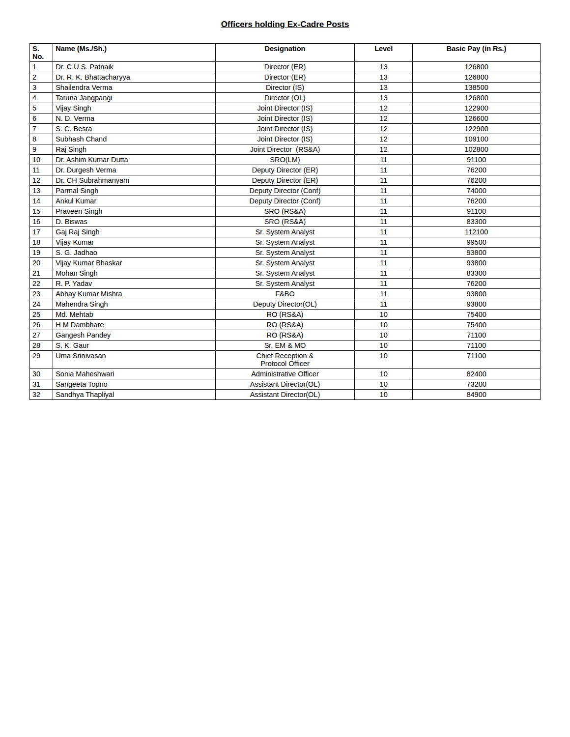Officers holding Ex-Cadre Posts
| S. No. | Name (Ms./Sh.) | Designation | Level | Basic Pay (in Rs.) |
| --- | --- | --- | --- | --- |
| 1 | Dr. C.U.S. Patnaik | Director (ER) | 13 | 126800 |
| 2 | Dr. R. K. Bhattacharyya | Director (ER) | 13 | 126800 |
| 3 | Shailendra Verma | Director (IS) | 13 | 138500 |
| 4 | Taruna Jangpangi | Director (OL) | 13 | 126800 |
| 5 | Vijay Singh | Joint Director (IS) | 12 | 122900 |
| 6 | N. D. Verma | Joint Director (IS) | 12 | 126600 |
| 7 | S. C. Besra | Joint Director (IS) | 12 | 122900 |
| 8 | Subhash Chand | Joint Director (IS) | 12 | 109100 |
| 9 | Raj Singh | Joint Director (RS&A) | 12 | 102800 |
| 10 | Dr. Ashim Kumar Dutta | SRO(LM) | 11 | 91100 |
| 11 | Dr. Durgesh Verma | Deputy Director (ER) | 11 | 76200 |
| 12 | Dr. CH Subrahmanyam | Deputy Director (ER) | 11 | 76200 |
| 13 | Parmal Singh | Deputy Director (Conf) | 11 | 74000 |
| 14 | Ankul Kumar | Deputy Director (Conf) | 11 | 76200 |
| 15 | Praveen Singh | SRO (RS&A) | 11 | 91100 |
| 16 | D. Biswas | SRO (RS&A) | 11 | 83300 |
| 17 | Gaj Raj Singh | Sr. System Analyst | 11 | 112100 |
| 18 | Vijay Kumar | Sr. System Analyst | 11 | 99500 |
| 19 | S. G. Jadhao | Sr. System Analyst | 11 | 93800 |
| 20 | Vijay Kumar Bhaskar | Sr. System Analyst | 11 | 93800 |
| 21 | Mohan Singh | Sr. System Analyst | 11 | 83300 |
| 22 | R. P. Yadav | Sr. System Analyst | 11 | 76200 |
| 23 | Abhay Kumar Mishra | F&BO | 11 | 93800 |
| 24 | Mahendra Singh | Deputy Director(OL) | 11 | 93800 |
| 25 | Md. Mehtab | RO (RS&A) | 10 | 75400 |
| 26 | H M Dambhare | RO (RS&A) | 10 | 75400 |
| 27 | Gangesh Pandey | RO (RS&A) | 10 | 71100 |
| 28 | S. K. Gaur | Sr. EM & MO | 10 | 71100 |
| 29 | Uma Srinivasan | Chief Reception & Protocol Officer | 10 | 71100 |
| 30 | Sonia Maheshwari | Administrative Officer | 10 | 82400 |
| 31 | Sangeeta Topno | Assistant Director(OL) | 10 | 73200 |
| 32 | Sandhya Thapliyal | Assistant Director(OL) | 10 | 84900 |